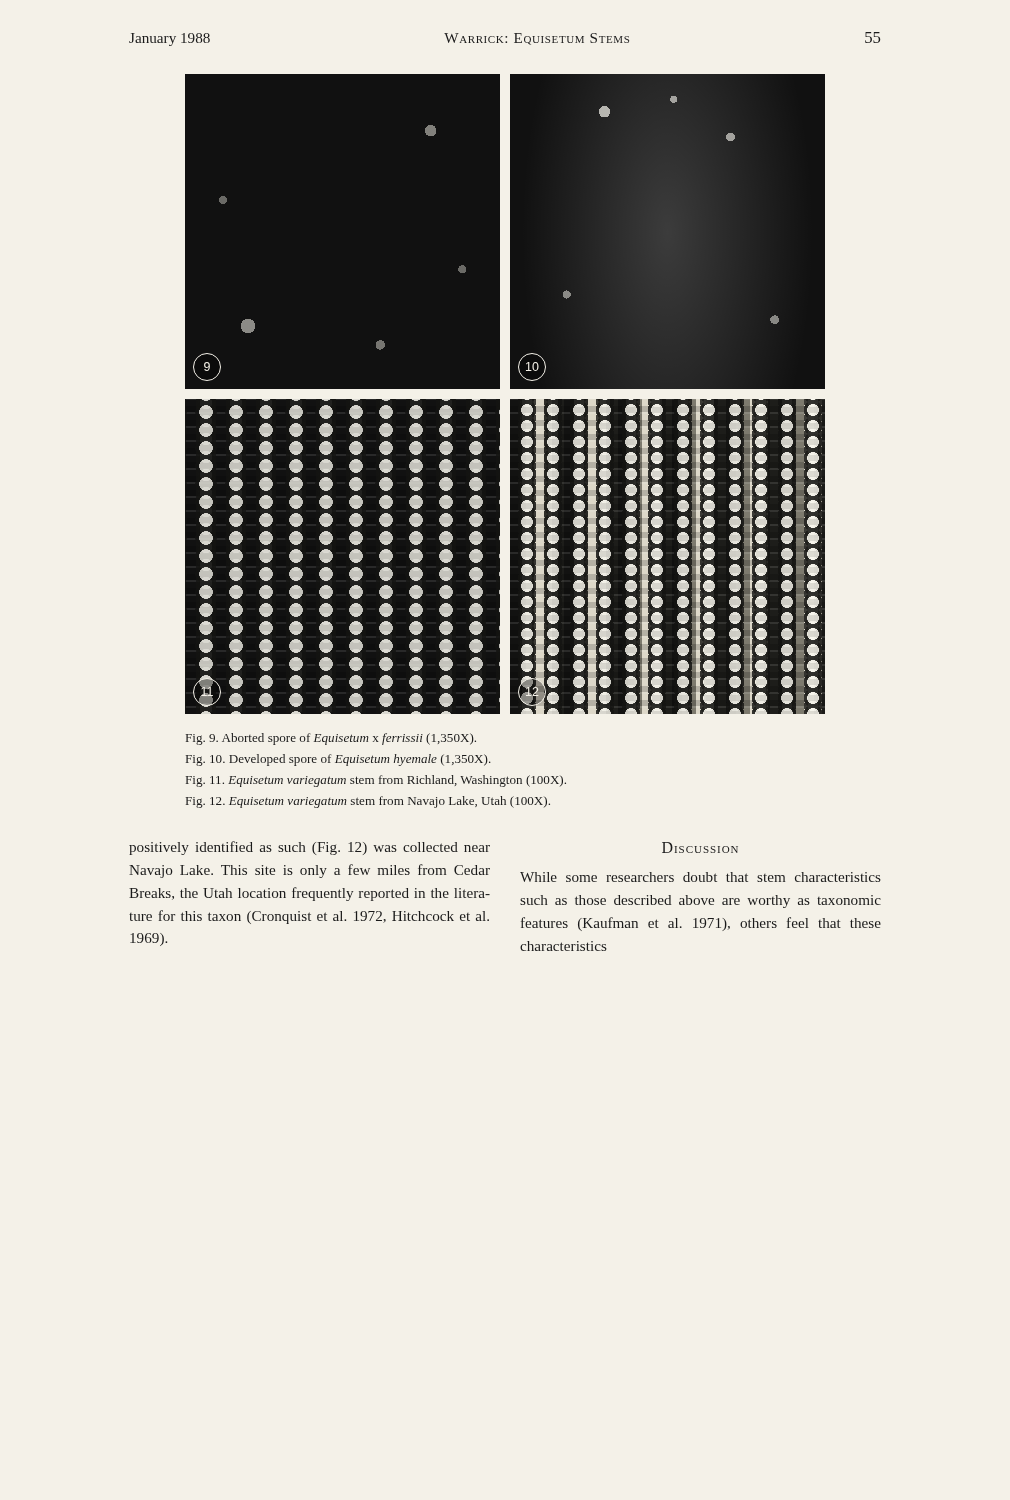January 1988 Warrick: Equisetum Stems 55
9
10
11
12
Fig. 9. Aborted spore of Equisetum x ferrissii (1,350X).
Fig. 10. Developed spore of Equisetum hyemale (1,350X).
Fig. 11. Equisetum variegatum stem from Richland, Washington (100X).
Fig. 12. Equisetum variegatum stem from Navajo Lake, Utah (100X).
positively identified as such (Fig. 12) was collected near Navajo Lake. This site is only a few miles from Cedar Breaks, the Utah location frequently reported in the literature for this taxon (Cronquist et al. 1972, Hitchcock et al. 1969).
Discussion
While some researchers doubt that stem characteristics such as those described above are worthy as taxonomic features (Kaufman et al. 1971), others feel that these characteristics